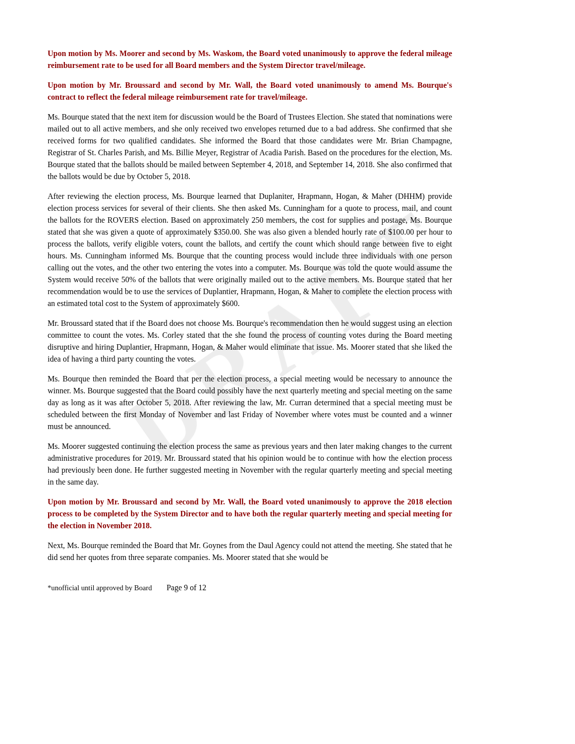DRAFT
Upon motion by Ms. Moorer and second by Ms. Waskom, the Board voted unanimously to approve the federal mileage reimbursement rate to be used for all Board members and the System Director travel/mileage.
Upon motion by Mr. Broussard and second by Mr. Wall, the Board voted unanimously to amend Ms. Bourque's contract to reflect the federal mileage reimbursement rate for travel/mileage.
Ms. Bourque stated that the next item for discussion would be the Board of Trustees Election. She stated that nominations were mailed out to all active members, and she only received two envelopes returned due to a bad address. She confirmed that she received forms for two qualified candidates. She informed the Board that those candidates were Mr. Brian Champagne, Registrar of St. Charles Parish, and Ms. Billie Meyer, Registrar of Acadia Parish. Based on the procedures for the election, Ms. Bourque stated that the ballots should be mailed between September 4, 2018, and September 14, 2018. She also confirmed that the ballots would be due by October 5, 2018.
After reviewing the election process, Ms. Bourque learned that Duplaniter, Hrapmann, Hogan, & Maher (DHHM) provide election process services for several of their clients. She then asked Ms. Cunningham for a quote to process, mail, and count the ballots for the ROVERS election. Based on approximately 250 members, the cost for supplies and postage, Ms. Bourque stated that she was given a quote of approximately $350.00. She was also given a blended hourly rate of $100.00 per hour to process the ballots, verify eligible voters, count the ballots, and certify the count which should range between five to eight hours. Ms. Cunningham informed Ms. Bourque that the counting process would include three individuals with one person calling out the votes, and the other two entering the votes into a computer. Ms. Bourque was told the quote would assume the System would receive 50% of the ballots that were originally mailed out to the active members. Ms. Bourque stated that her recommendation would be to use the services of Duplantier, Hrapmann, Hogan, & Maher to complete the election process with an estimated total cost to the System of approximately $600.
Mr. Broussard stated that if the Board does not choose Ms. Bourque's recommendation then he would suggest using an election committee to count the votes. Ms. Corley stated that the she found the process of counting votes during the Board meeting disruptive and hiring Duplantier, Hrapmann, Hogan, & Maher would eliminate that issue. Ms. Moorer stated that she liked the idea of having a third party counting the votes.
Ms. Bourque then reminded the Board that per the election process, a special meeting would be necessary to announce the winner. Ms. Bourque suggested that the Board could possibly have the next quarterly meeting and special meeting on the same day as long as it was after October 5, 2018. After reviewing the law, Mr. Curran determined that a special meeting must be scheduled between the first Monday of November and last Friday of November where votes must be counted and a winner must be announced.
Ms. Moorer suggested continuing the election process the same as previous years and then later making changes to the current administrative procedures for 2019. Mr. Broussard stated that his opinion would be to continue with how the election process had previously been done. He further suggested meeting in November with the regular quarterly meeting and special meeting in the same day.
Upon motion by Mr. Broussard and second by Mr. Wall, the Board voted unanimously to approve the 2018 election process to be completed by the System Director and to have both the regular quarterly meeting and special meeting for the election in November 2018.
Next, Ms. Bourque reminded the Board that Mr. Goynes from the Daul Agency could not attend the meeting. She stated that he did send her quotes from three separate companies. Ms. Moorer stated that she would be
*unofficial until approved by Board Page 9 of 12